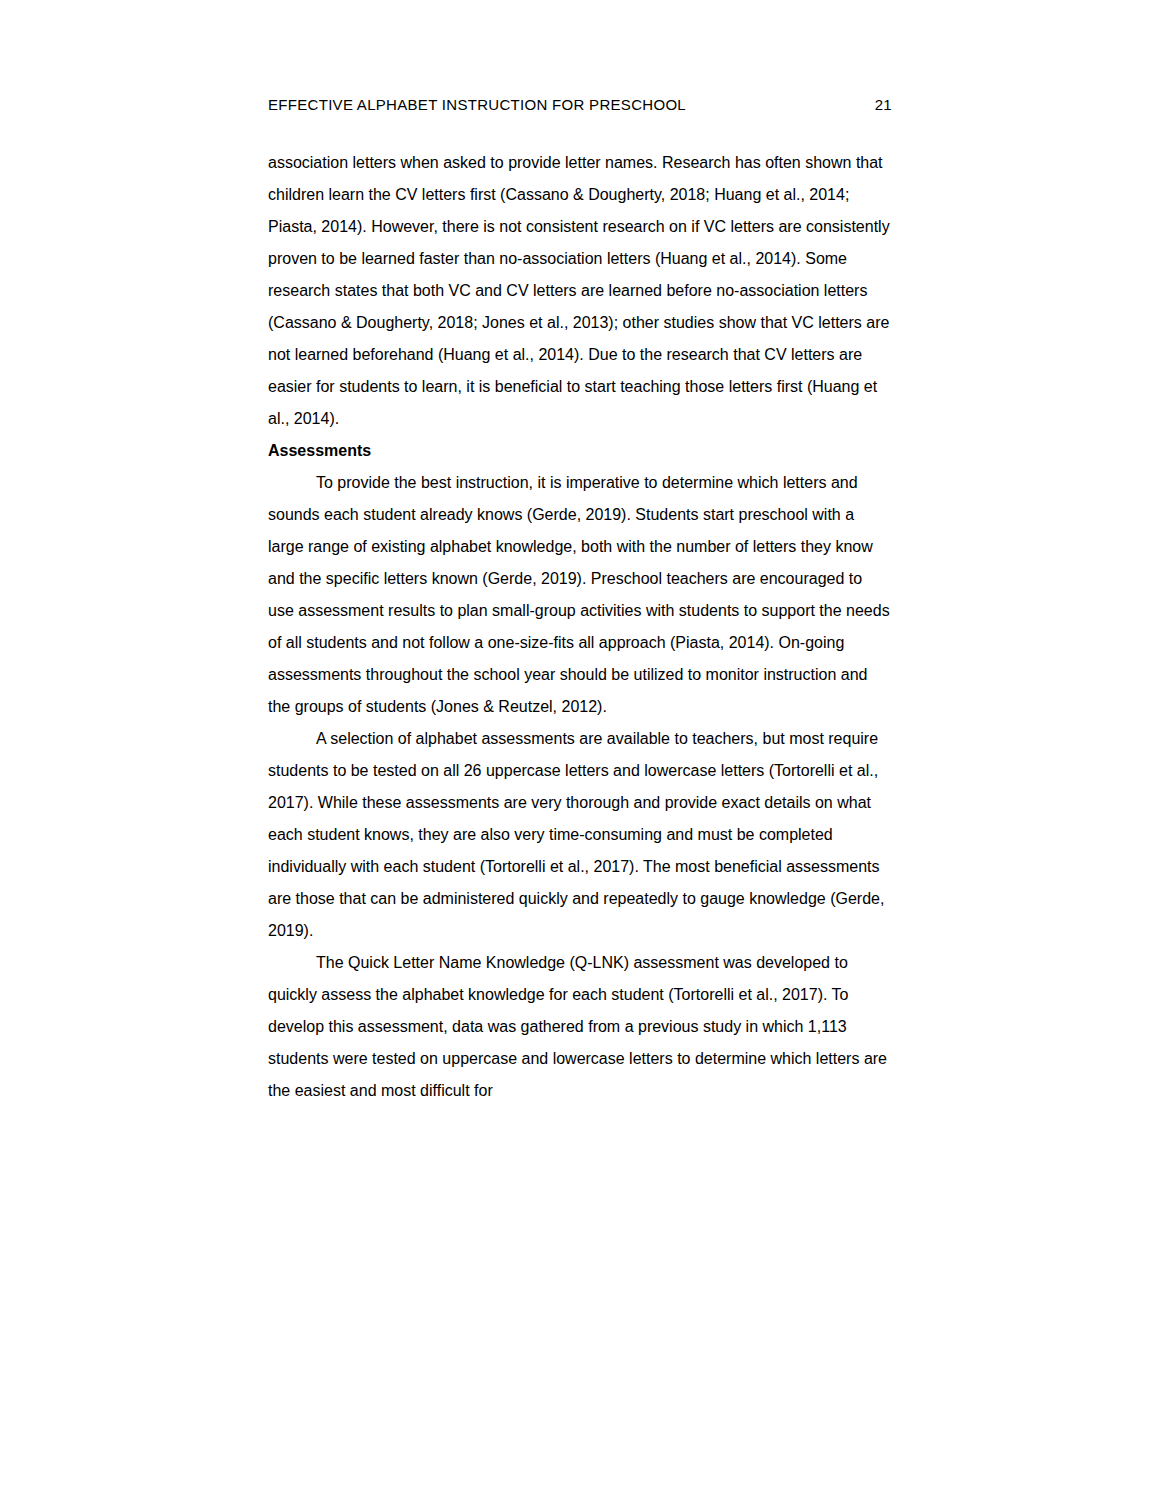Effective Alphabet Instruction for Preschool 21
association letters when asked to provide letter names. Research has often shown that children learn the CV letters first (Cassano & Dougherty, 2018; Huang et al., 2014; Piasta, 2014). However, there is not consistent research on if VC letters are consistently proven to be learned faster than no-association letters (Huang et al., 2014). Some research states that both VC and CV letters are learned before no-association letters (Cassano & Dougherty, 2018; Jones et al., 2013); other studies show that VC letters are not learned beforehand (Huang et al., 2014). Due to the research that CV letters are easier for students to learn, it is beneficial to start teaching those letters first (Huang et al., 2014).
Assessments
To provide the best instruction, it is imperative to determine which letters and sounds each student already knows (Gerde, 2019). Students start preschool with a large range of existing alphabet knowledge, both with the number of letters they know and the specific letters known (Gerde, 2019). Preschool teachers are encouraged to use assessment results to plan small-group activities with students to support the needs of all students and not follow a one-size-fits all approach (Piasta, 2014). On-going assessments throughout the school year should be utilized to monitor instruction and the groups of students (Jones & Reutzel, 2012).
A selection of alphabet assessments are available to teachers, but most require students to be tested on all 26 uppercase letters and lowercase letters (Tortorelli et al., 2017). While these assessments are very thorough and provide exact details on what each student knows, they are also very time-consuming and must be completed individually with each student (Tortorelli et al., 2017). The most beneficial assessments are those that can be administered quickly and repeatedly to gauge knowledge (Gerde, 2019).
The Quick Letter Name Knowledge (Q-LNK) assessment was developed to quickly assess the alphabet knowledge for each student (Tortorelli et al., 2017). To develop this assessment, data was gathered from a previous study in which 1,113 students were tested on uppercase and lowercase letters to determine which letters are the easiest and most difficult for